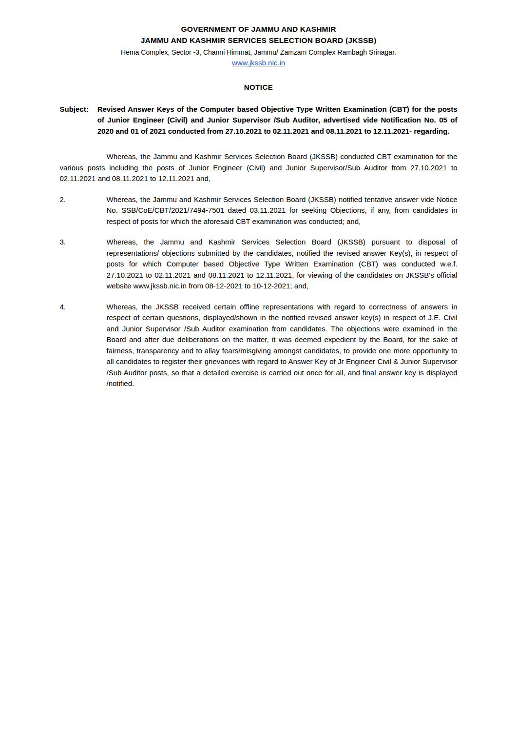GOVERNMENT OF JAMMU AND KASHMIR
JAMMU AND KASHMIR SERVICES SELECTION BOARD (JKSSB)
Hema Complex, Sector -3, Channi Himmat, Jammu/ Zamzam Complex Rambagh Srinagar.
www.jkssb.nic.in
NOTICE
Subject:
Revised Answer Keys of the Computer based Objective Type Written Examination (CBT) for the posts of Junior Engineer (Civil) and Junior Supervisor /Sub Auditor, advertised vide Notification No. 05 of 2020 and 01 of 2021 conducted from 27.10.2021 to 02.11.2021 and 08.11.2021 to 12.11.2021- regarding.
Whereas, the Jammu and Kashmir Services Selection Board (JKSSB) conducted CBT examination for the various posts including the posts of Junior Engineer (Civil) and Junior Supervisor/Sub Auditor from 27.10.2021 to 02.11.2021 and 08.11.2021 to 12.11.2021 and,
2.
Whereas, the Jammu and Kashmir Services Selection Board (JKSSB) notified tentative answer vide Notice No. SSB/CoE/CBT/2021/7494-7501 dated 03.11.2021 for seeking Objections, if any, from candidates in respect of posts for which the aforesaid CBT examination was conducted; and,
3.
Whereas, the Jammu and Kashmir Services Selection Board (JKSSB) pursuant to disposal of representations/ objections submitted by the candidates, notified the revised answer Key(s), in respect of posts for which Computer based Objective Type Written Examination (CBT) was conducted w.e.f. 27.10.2021 to 02.11.2021 and 08.11.2021 to 12.11.2021, for viewing of the candidates on JKSSB's official website www.jkssb.nic.in from 08-12-2021 to 10-12-2021; and,
4.
Whereas, the JKSSB received certain offline representations with regard to correctness of answers in respect of certain questions, displayed/shown in the notified revised answer key(s) in respect of J.E. Civil and Junior Supervisor /Sub Auditor examination from candidates. The objections were examined in the Board and after due deliberations on the matter, it was deemed expedient by the Board, for the sake of fairness, transparency and to allay fears/misgiving amongst candidates, to provide one more opportunity to all candidates to register their grievances with regard to Answer Key of Jr Engineer Civil & Junior Supervisor /Sub Auditor posts, so that a detailed exercise is carried out once for all, and final answer key is displayed /notified.